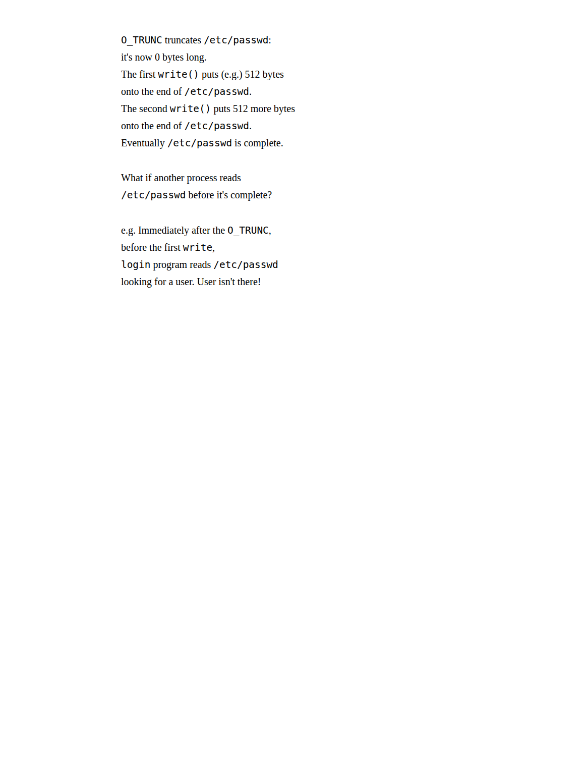O_TRUNC truncates /etc/passwd:
it's now 0 bytes long.
The first write() puts (e.g.) 512 bytes
onto the end of /etc/passwd.
The second write() puts 512 more bytes
onto the end of /etc/passwd.
Eventually /etc/passwd is complete.
What if another process reads
/etc/passwd before it's complete?
e.g. Immediately after the O_TRUNC,
before the first write,
login program reads /etc/passwd
looking for a user. User isn't there!